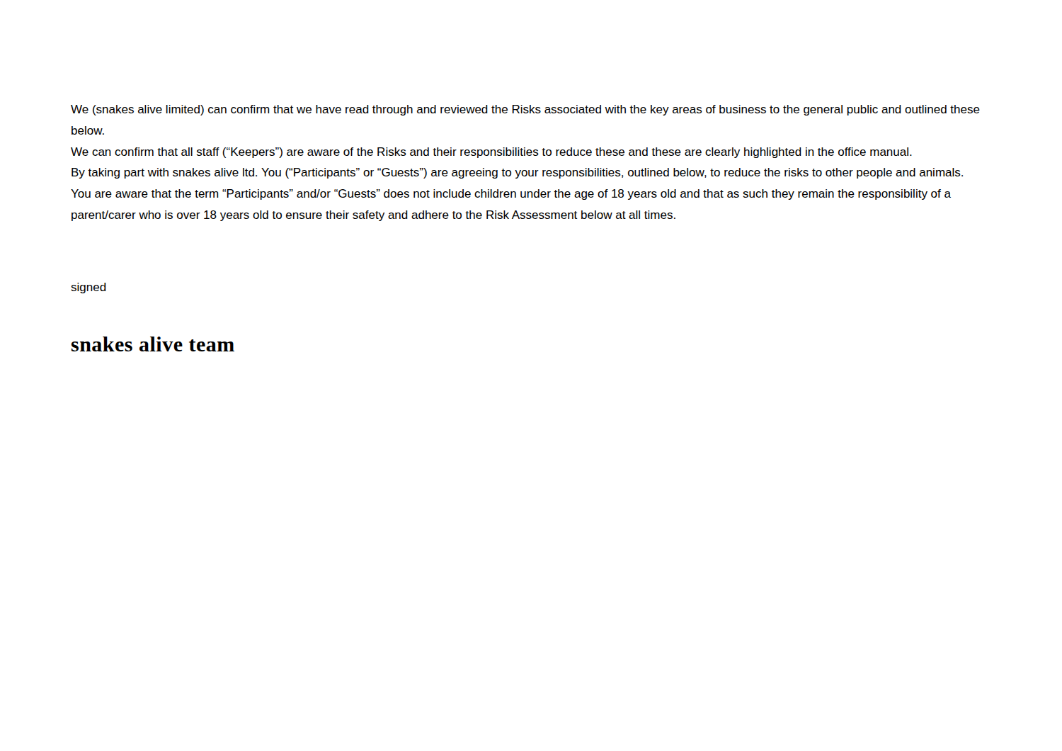We (snakes alive limited) can confirm that we have read through and reviewed the Risks associated with the key areas of business to the general public and outlined these below.
We can confirm that all staff (“Keepers”) are aware of the Risks and their responsibilities to reduce these and these are clearly highlighted in the office manual.
By taking part with snakes alive ltd. You (“Participants” or “Guests”) are agreeing to your responsibilities, outlined below, to reduce the risks to other people and animals.
You are aware that the term “Participants” and/or “Guests” does not include children under the age of 18 years old and that as such they remain the responsibility of a parent/carer who is over 18 years old to ensure their safety and adhere to the Risk Assessment below at all times.
signed
snakes alive team